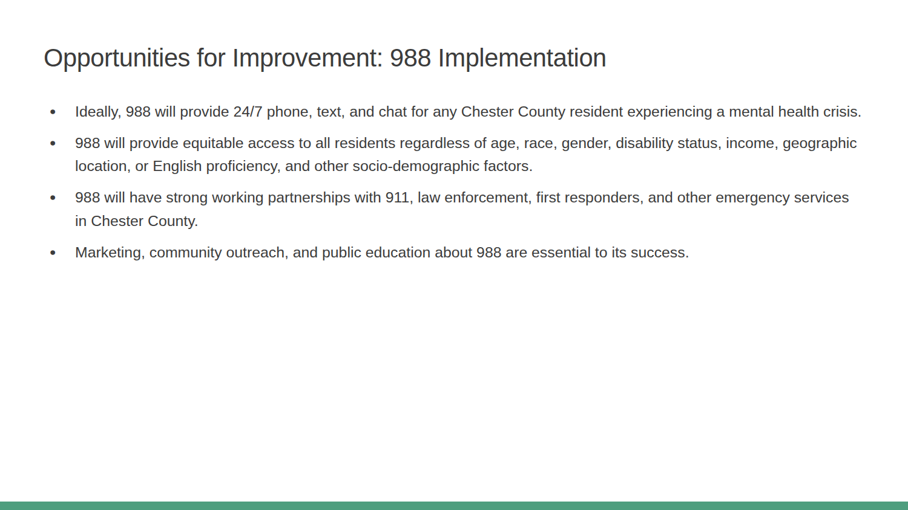Opportunities for Improvement: 988 Implementation
Ideally, 988 will provide 24/7 phone, text, and chat for any Chester County resident experiencing a mental health crisis.
988 will provide equitable access to all residents regardless of age, race, gender, disability status, income, geographic location, or English proficiency, and other socio-demographic factors.
988 will have strong working partnerships with 911, law enforcement, first responders, and other emergency services in Chester County.
Marketing, community outreach, and public education about 988 are essential to its success.